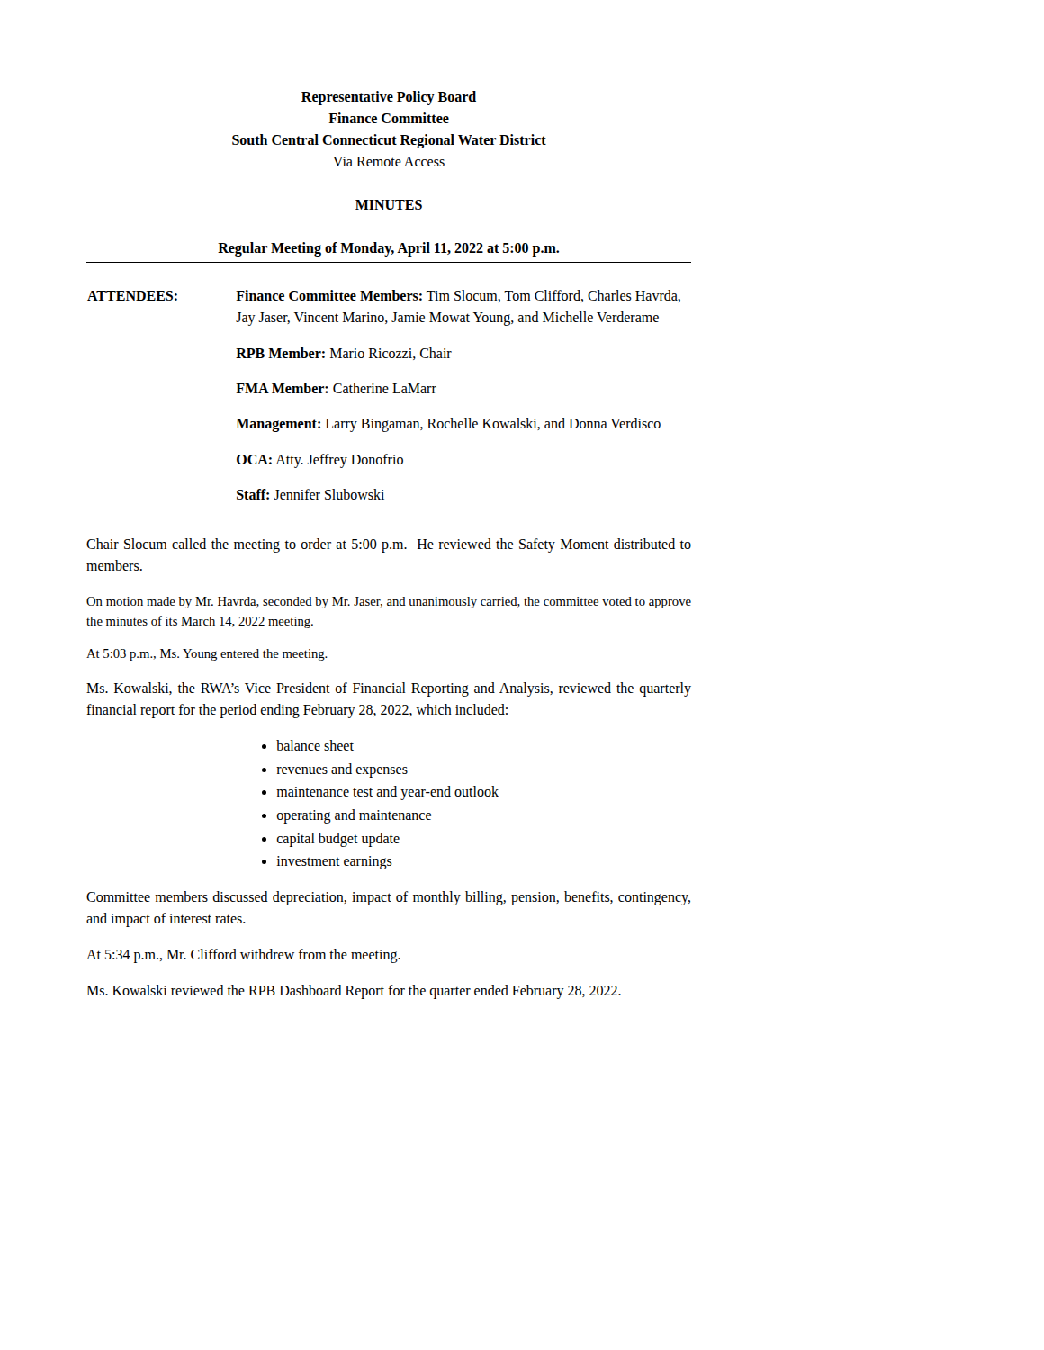Representative Policy Board
Finance Committee
South Central Connecticut Regional Water District
Via Remote Access
MINUTES
Regular Meeting of Monday, April 11, 2022 at 5:00 p.m.
| ATTENDEES: | Finance Committee Members: Tim Slocum, Tom Clifford, Charles Havrda, Jay Jaser, Vincent Marino, Jamie Mowat Young, and Michelle Verderame |
| | RPB Member: Mario Ricozzi, Chair |
| | FMA Member: Catherine LaMarr |
| | Management: Larry Bingaman, Rochelle Kowalski, and Donna Verdisco |
| | OCA: Atty. Jeffrey Donofrio |
| | Staff: Jennifer Slubowski |
Chair Slocum called the meeting to order at 5:00 p.m. He reviewed the Safety Moment distributed to members.
On motion made by Mr. Havrda, seconded by Mr. Jaser, and unanimously carried, the committee voted to approve the minutes of its March 14, 2022 meeting.
At 5:03 p.m., Ms. Young entered the meeting.
Ms. Kowalski, the RWA’s Vice President of Financial Reporting and Analysis, reviewed the quarterly financial report for the period ending February 28, 2022, which included:
balance sheet
revenues and expenses
maintenance test and year-end outlook
operating and maintenance
capital budget update
investment earnings
Committee members discussed depreciation, impact of monthly billing, pension, benefits, contingency, and impact of interest rates.
At 5:34 p.m., Mr. Clifford withdrew from the meeting.
Ms. Kowalski reviewed the RPB Dashboard Report for the quarter ended February 28, 2022.